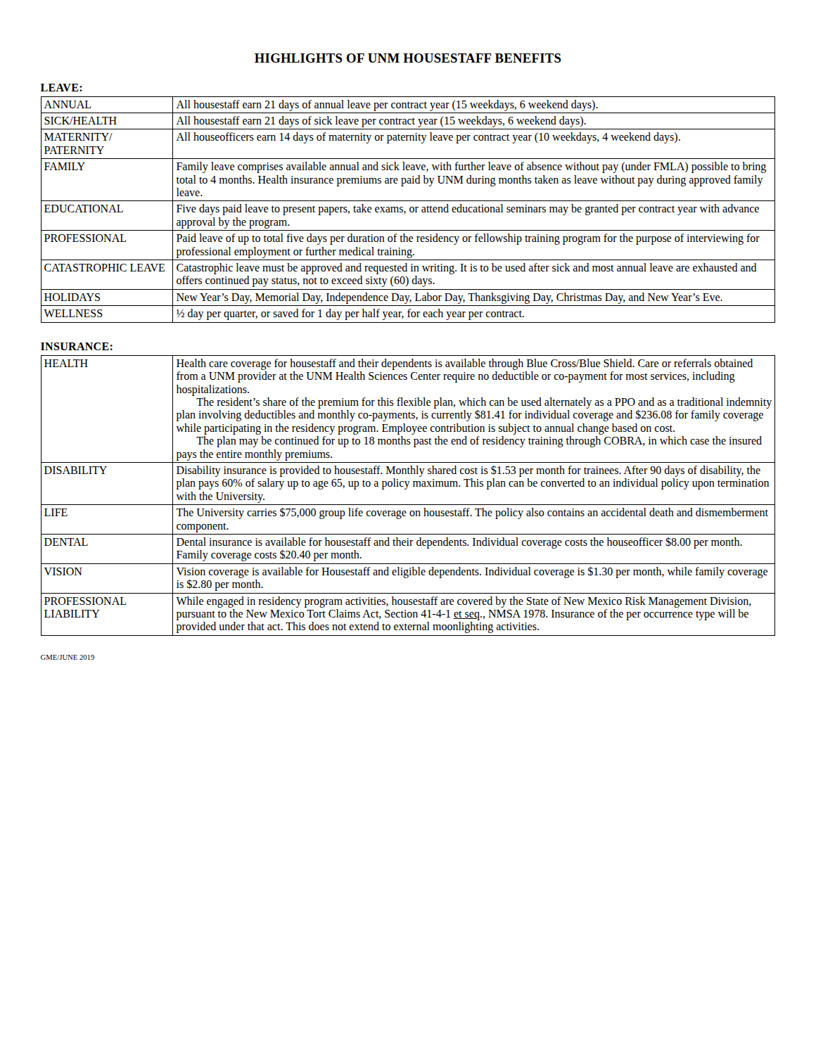HIGHLIGHTS OF UNM HOUSESTAFF BENEFITS
LEAVE:
| ANNUAL | All housestaff earn 21 days of annual leave per contract year (15 weekdays, 6 weekend days). |
| SICK/HEALTH | All housestaff earn 21 days of sick leave per contract year (15 weekdays, 6 weekend days). |
| MATERNITY/ PATERNITY | All houseofficers earn 14 days of maternity or paternity leave per contract year (10 weekdays, 4 weekend days). |
| FAMILY | Family leave comprises available annual and sick leave, with further leave of absence without pay (under FMLA) possible to bring total to 4 months. Health insurance premiums are paid by UNM during months taken as leave without pay during approved family leave. |
| EDUCATIONAL | Five days paid leave to present papers, take exams, or attend educational seminars may be granted per contract year with advance approval by the program. |
| PROFESSIONAL | Paid leave of up to total five days per duration of the residency or fellowship training program for the purpose of interviewing for professional employment or further medical training. |
| CATASTROPHIC LEAVE | Catastrophic leave must be approved and requested in writing. It is to be used after sick and most annual leave are exhausted and offers continued pay status, not to exceed sixty (60) days. |
| HOLIDAYS | New Year’s Day, Memorial Day, Independence Day, Labor Day, Thanksgiving Day, Christmas Day, and New Year’s Eve. |
| WELLNESS | ½ day per quarter, or saved for 1 day per half year, for each year per contract. |
INSURANCE:
| HEALTH | Health care coverage for housestaff and their dependents is available through Blue Cross/Blue Shield. Care or referrals obtained from a UNM provider at the UNM Health Sciences Center require no deductible or co-payment for most services, including hospitalizations. The resident’s share of the premium for this flexible plan, which can be used alternately as a PPO and as a traditional indemnity plan involving deductibles and monthly co-payments, is currently $81.41 for individual coverage and $236.08 for family coverage while participating in the residency program. Employee contribution is subject to annual change based on cost. The plan may be continued for up to 18 months past the end of residency training through COBRA, in which case the insured pays the entire monthly premiums. |
| DISABILITY | Disability insurance is provided to housestaff. Monthly shared cost is $1.53 per month for trainees. After 90 days of disability, the plan pays 60% of salary up to age 65, up to a policy maximum. This plan can be converted to an individual policy upon termination with the University. |
| LIFE | The University carries $75,000 group life coverage on housestaff. The policy also contains an accidental death and dismemberment component. |
| DENTAL | Dental insurance is available for housestaff and their dependents. Individual coverage costs the houseofficer $8.00 per month. Family coverage costs $20.40 per month. |
| VISION | Vision coverage is available for Housestaff and eligible dependents. Individual coverage is $1.30 per month, while family coverage is $2.80 per month. |
| PROFESSIONAL LIABILITY | While engaged in residency program activities, housestaff are covered by the State of New Mexico Risk Management Division, pursuant to the New Mexico Tort Claims Act, Section 41-4-1 et seq ., NMSA 1978. Insurance of the per occurrence type will be provided under that act. This does not extend to external moonlighting activities. |
GME/JUNE 2019